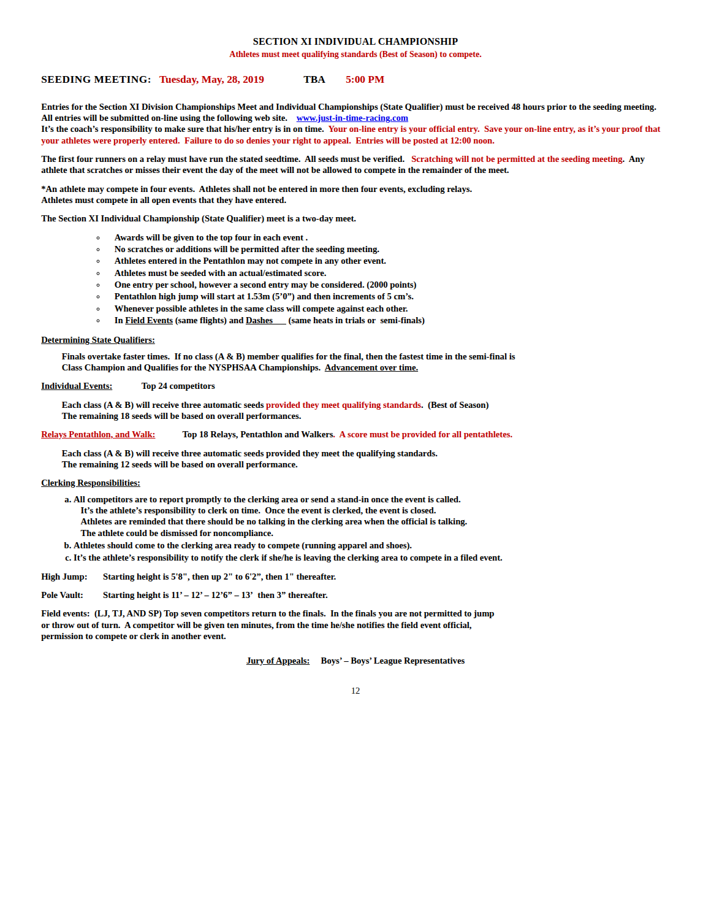SECTION XI INDIVIDUAL CHAMPIONSHIP
Athletes must meet qualifying standards (Best of Season) to compete.
SEEDING MEETING: Tuesday, May, 28, 2019 TBA 5:00 PM
Entries for the Section XI Division Championships Meet and Individual Championships (State Qualifier) must be received 48 hours prior to the seeding meeting. All entries will be submitted on-line using the following web site. www.just-in-time-racing.com
It’s the coach’s responsibility to make sure that his/her entry is in on time. Your on-line entry is your official entry. Save your on-line entry, as it’s your proof that your athletes were properly entered. Failure to do so denies your right to appeal. Entries will be posted at 12:00 noon.
The first four runners on a relay must have run the stated seedtime. All seeds must be verified. Scratching will not be permitted at the seeding meeting. Any athlete that scratches or misses their event the day of the meet will not be allowed to compete in the remainder of the meet.
*An athlete may compete in four events. Athletes shall not be entered in more then four events, excluding relays.
Athletes must compete in all open events that they have entered.
The Section XI Individual Championship (State Qualifier) meet is a two-day meet.
Awards will be given to the top four in each event .
No scratches or additions will be permitted after the seeding meeting.
Athletes entered in the Pentathlon may not compete in any other event.
Athletes must be seeded with an actual/estimated score.
One entry per school, however a second entry may be considered. (2000 points)
Pentathlon high jump will start at 1.53m (5’0”) and then increments of 5 cm’s.
Whenever possible athletes in the same class will compete against each other.
In Field Events (same flights) and Dashes (same heats in trials or semi-finals)
Determining State Qualifiers:
Finals overtake faster times. If no class (A & B) member qualifies for the final, then the fastest time in the semi-final is
Class Champion and Qualifies for the NYSPHSAA Championships. Advancement over time.
Individual Events: Top 24 competitors
Each class (A & B) will receive three automatic seeds provided they meet qualifying standards. (Best of Season)
The remaining 18 seeds will be based on overall performances.
Relays Pentathlon, and Walk: Top 18 Relays, Pentathlon and Walkers. A score must be provided for all pentathletes.
Each class (A & B) will receive three automatic seeds provided they meet the qualifying standards.
The remaining 12 seeds will be based on overall performance.
Clerking Responsibilities:
All competitors are to report promptly to the clerking area or send a stand-in once the event is called. It’s the athlete’s responsibility to clerk on time. Once the event is clerked, the event is closed. Athletes are reminded that there should be no talking in the clerking area when the official is talking. The athlete could be dismissed for noncompliance.
Athletes should come to the clerking area ready to compete (running apparel and shoes).
It’s the athlete’s responsibility to notify the clerk if she/he is leaving the clerking area to compete in a filed event.
High Jump: Starting height is 5'8", then up 2" to 6'2”, then 1" thereafter.
Pole Vault: Starting height is 11’ – 12’ – 12’6” – 13’ then 3” thereafter.
Field events: (LJ, TJ, AND SP) Top seven competitors return to the finals. In the finals you are not permitted to jump
or throw out of turn. A competitor will be given ten minutes, from the time he/she notifies the field event official,
permission to compete or clerk in another event.
Jury of Appeals: Boys’ – Boys’ League Representatives
12